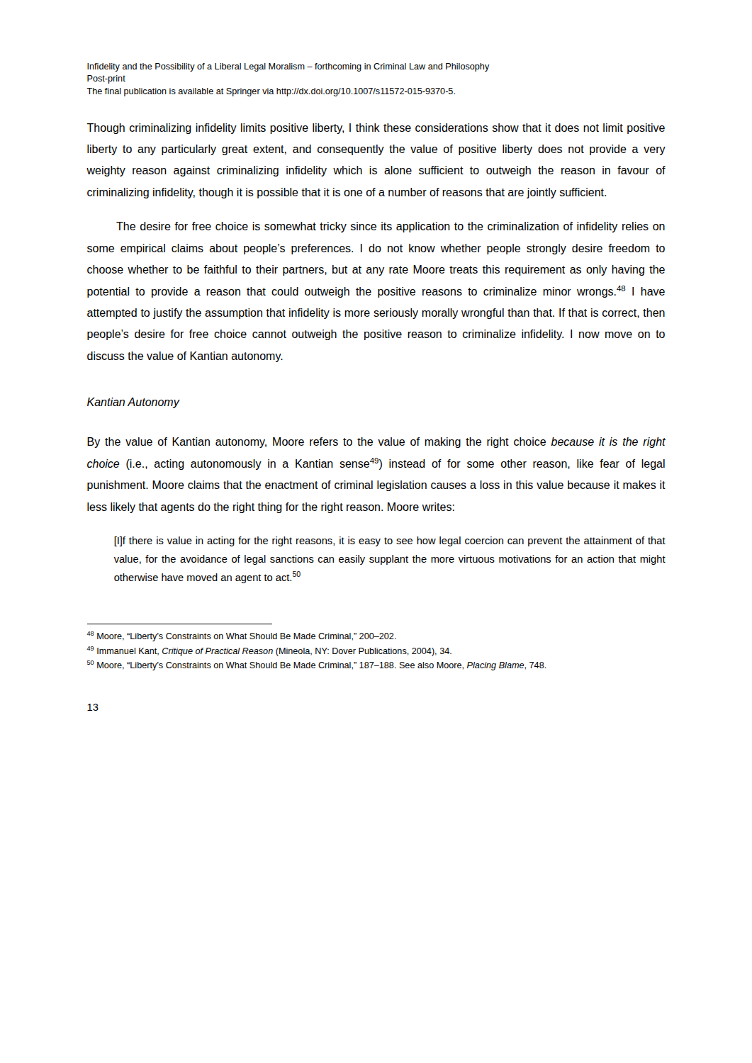Infidelity and the Possibility of a Liberal Legal Moralism – forthcoming in Criminal Law and Philosophy
Post-print
The final publication is available at Springer via http://dx.doi.org/10.1007/s11572-015-9370-5.
Though criminalizing infidelity limits positive liberty, I think these considerations show that it does not limit positive liberty to any particularly great extent, and consequently the value of positive liberty does not provide a very weighty reason against criminalizing infidelity which is alone sufficient to outweigh the reason in favour of criminalizing infidelity, though it is possible that it is one of a number of reasons that are jointly sufficient.
The desire for free choice is somewhat tricky since its application to the criminalization of infidelity relies on some empirical claims about people’s preferences. I do not know whether people strongly desire freedom to choose whether to be faithful to their partners, but at any rate Moore treats this requirement as only having the potential to provide a reason that could outweigh the positive reasons to criminalize minor wrongs.48 I have attempted to justify the assumption that infidelity is more seriously morally wrongful than that. If that is correct, then people’s desire for free choice cannot outweigh the positive reason to criminalize infidelity. I now move on to discuss the value of Kantian autonomy.
Kantian Autonomy
By the value of Kantian autonomy, Moore refers to the value of making the right choice because it is the right choice (i.e., acting autonomously in a Kantian sense49) instead of for some other reason, like fear of legal punishment. Moore claims that the enactment of criminal legislation causes a loss in this value because it makes it less likely that agents do the right thing for the right reason. Moore writes:
[I]f there is value in acting for the right reasons, it is easy to see how legal coercion can prevent the attainment of that value, for the avoidance of legal sanctions can easily supplant the more virtuous motivations for an action that might otherwise have moved an agent to act.50
48 Moore, “Liberty’s Constraints on What Should Be Made Criminal,” 200–202.
49 Immanuel Kant, Critique of Practical Reason (Mineola, NY: Dover Publications, 2004), 34.
50 Moore, “Liberty’s Constraints on What Should Be Made Criminal,” 187–188. See also Moore, Placing Blame, 748.
13